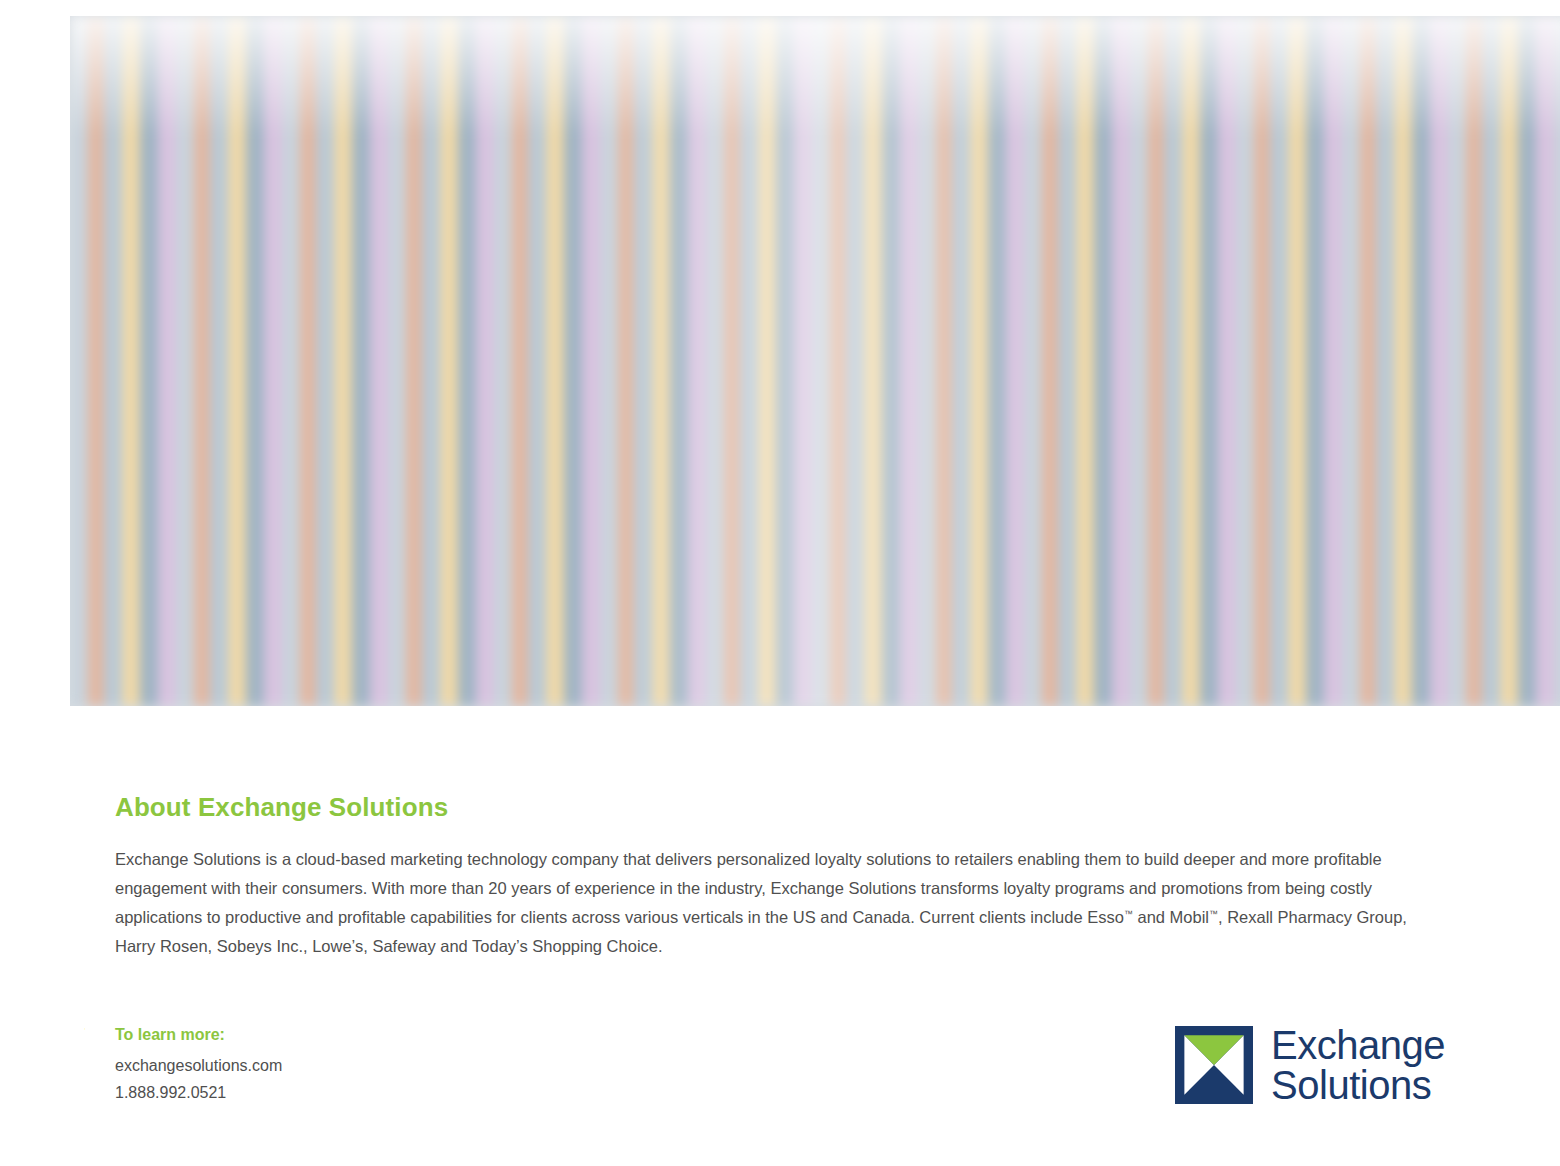About Exchange Solutions
Exchange Solutions is a cloud-based marketing technology company that delivers personalized loyalty solutions to retailers enabling them to build deeper and more profitable engagement with their consumers. With more than 20 years of experience in the industry, Exchange Solutions transforms loyalty programs and promotions from being costly applications to productive and profitable capabilities for clients across various verticals in the US and Canada. Current clients include Esso™ and Mobil™, Rexall Pharmacy Group, Harry Rosen, Sobeys Inc., Lowe’s, Safeway and Today’s Shopping Choice.
To learn more: exchangesolutions.com
1.888.992.0521
Exchange Solutions